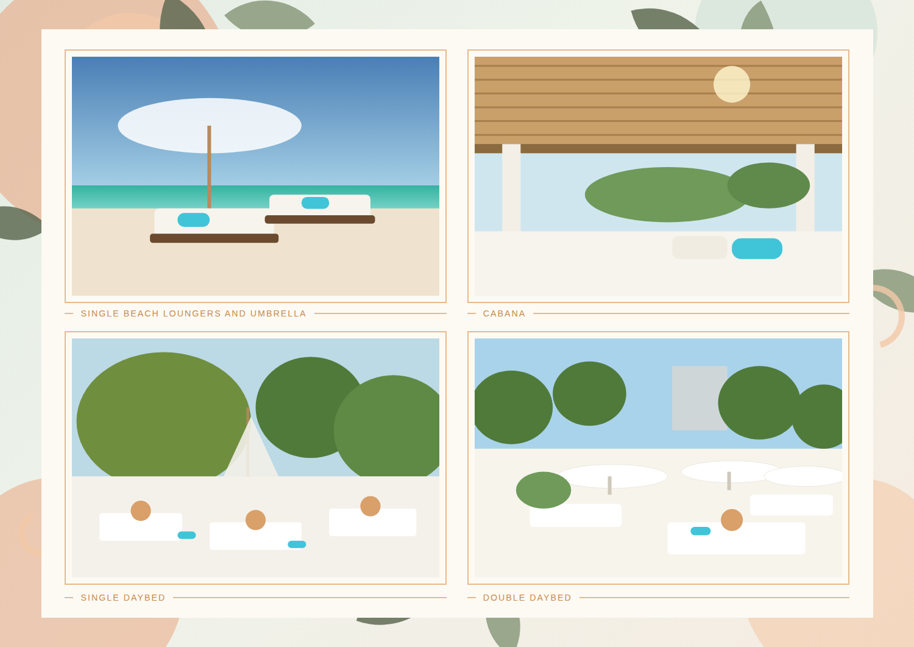Single Beach Loungers and Umbrella
Cabana
Single Daybed
Double Daybed